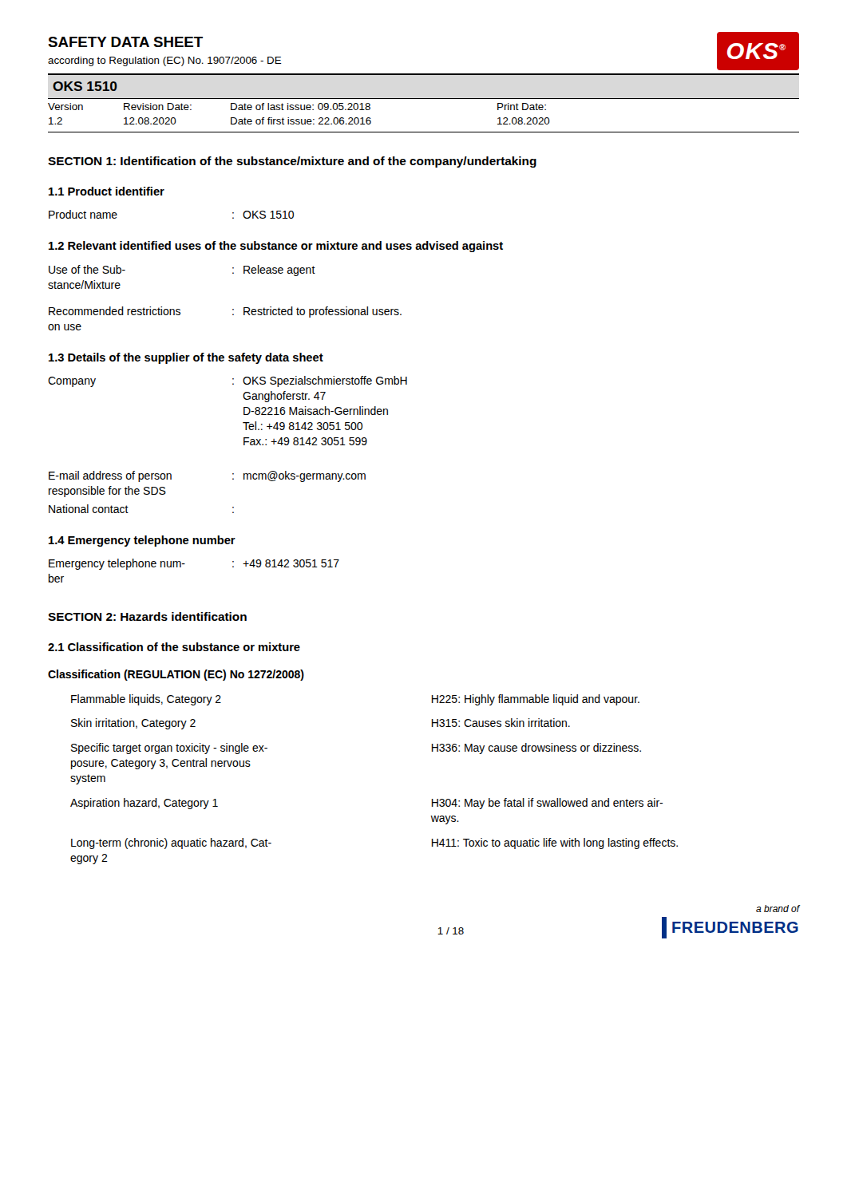SAFETY DATA SHEET
according to Regulation (EC) No. 1907/2006 - DE
OKS®
OKS 1510
| Version 1.2 | Revision Date: 12.08.2020 | Date of last issue: 09.05.2018 Date of first issue: 22.06.2016 | Print Date: 12.08.2020 |
SECTION 1: Identification of the substance/mixture and of the company/undertaking
1.1 Product identifier
| Product name | : | OKS 1510 |
1.2 Relevant identified uses of the substance or mixture and uses advised against
| Use of the Sub- stance/Mixture | : | Release agent |
| Recommended restrictions on use | : | Restricted to professional users. |
1.3 Details of the supplier of the safety data sheet
| Company | : | OKS Spezialschmierstoffe GmbH Ganghoferstr. 47 D-82216 Maisach-Gernlinden Tel.: +49 8142 3051 500 Fax.: +49 8142 3051 599 |
| E-mail address of person responsible for the SDS | : | mcm@oks-germany.com |
| National contact | : | |
1.4 Emergency telephone number
| Emergency telephone num- ber | : | +49 8142 3051 517 |
SECTION 2: Hazards identification
2.1 Classification of the substance or mixture
Classification (REGULATION (EC) No 1272/2008)
| Flammable liquids, Category 2 | H225: Highly flammable liquid and vapour. |
| Skin irritation, Category 2 | H315: Causes skin irritation. |
| Specific target organ toxicity - single ex- posure, Category 3, Central nervous system | H336: May cause drowsiness or dizziness. |
| Aspiration hazard, Category 1 | H304: May be fatal if swallowed and enters air- ways. |
| Long-term (chronic) aquatic hazard, Cat- egory 2 | H411: Toxic to aquatic life with long lasting effects. |
1 / 18
a brand of
FREUDENBERG